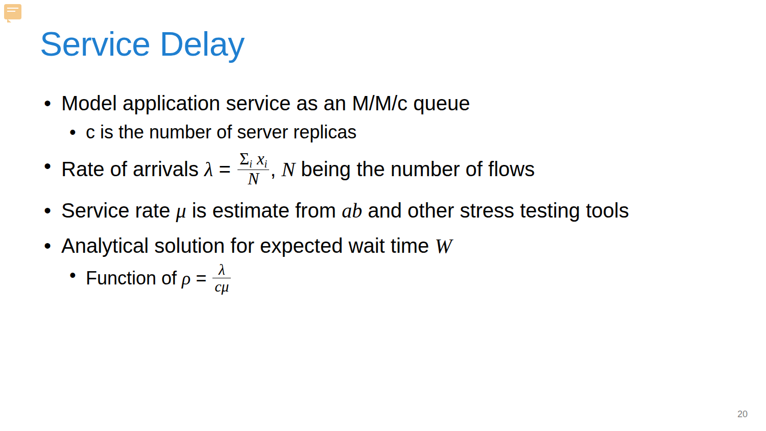Service Delay
Model application service as an M/M/c queue
c is the number of server replicas
Rate of arrivals λ = Σi xi N , N being the number of flows
Service rate μ is estimate from ab and other stress testing tools
Analytical solution for expected wait time W
Function of ρ = λ cμ
20